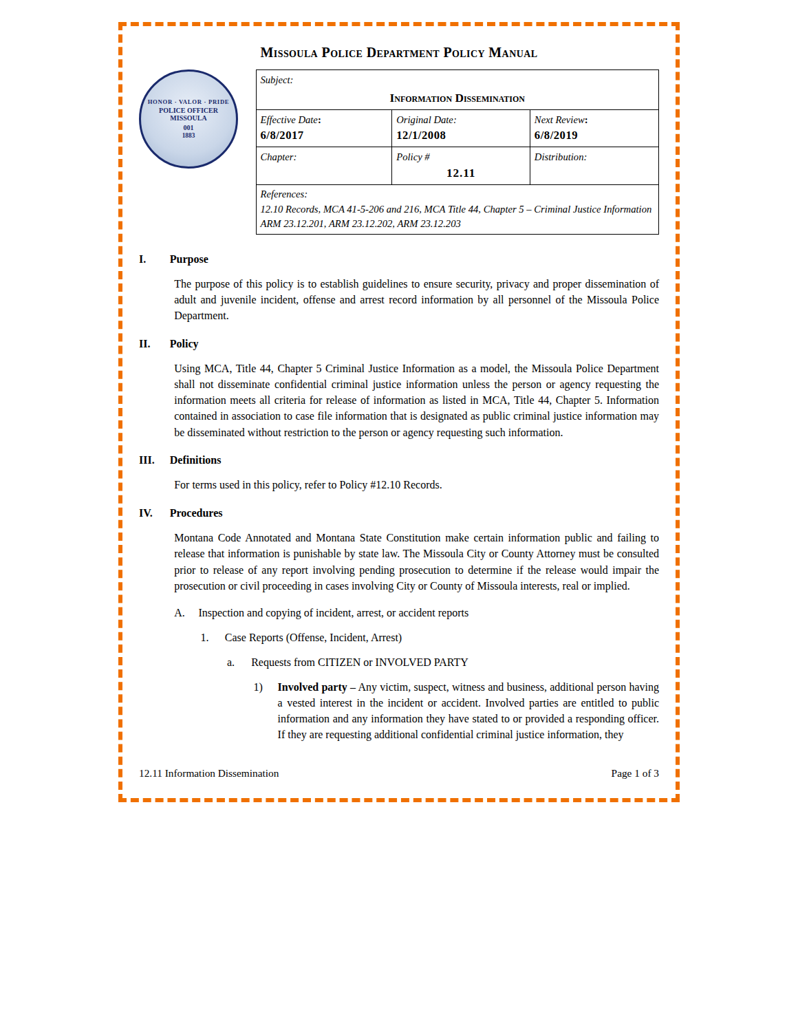Missoula Police Department Policy Manual
Honor · Valor · Pride
Police Officer
Missoula
001
1883
| Subject: Information Dissemination |
| Effective Date : 6/8/2017 | Original Date: 12/1/2008 | Next Review : 6/8/2019 |
| Chapter: | Policy # 12.11 | Distribution: |
| References: 12.10 Records, MCA 41-5-206 and 216, MCA Title 44, Chapter 5 – Criminal Justice Information ARM 23.12.201, ARM 23.12.202, ARM 23.12.203 |
I.
Purpose
The purpose of this policy is to establish guidelines to ensure security, privacy and proper dissemination of adult and juvenile incident, offense and arrest record information by all personnel of the Missoula Police Department.
II.
Policy
Using MCA, Title 44, Chapter 5 Criminal Justice Information as a model, the Missoula Police Department shall not disseminate confidential criminal justice information unless the person or agency requesting the information meets all criteria for release of information as listed in MCA, Title 44, Chapter 5. Information contained in association to case file information that is designated as public criminal justice information may be disseminated without restriction to the person or agency requesting such information.
III.
Definitions
For terms used in this policy, refer to Policy #12.10 Records.
IV.
Procedures
Montana Code Annotated and Montana State Constitution make certain information public and failing to release that information is punishable by state law. The Missoula City or County Attorney must be consulted prior to release of any report involving pending prosecution to determine if the release would impair the prosecution or civil proceeding in cases involving City or County of Missoula interests, real or implied.
A.
Inspection and copying of incident, arrest, or accident reports
1.
Case Reports (Offense, Incident, Arrest)
a.
Requests from CITIZEN or INVOLVED PARTY
1)
Involved party – Any victim, suspect, witness and business, additional person having a vested interest in the incident or accident. Involved parties are entitled to public information and any information they have stated to or provided a responding officer. If they are requesting additional confidential criminal justice information, they
12.11 Information Dissemination
Page 1 of 3